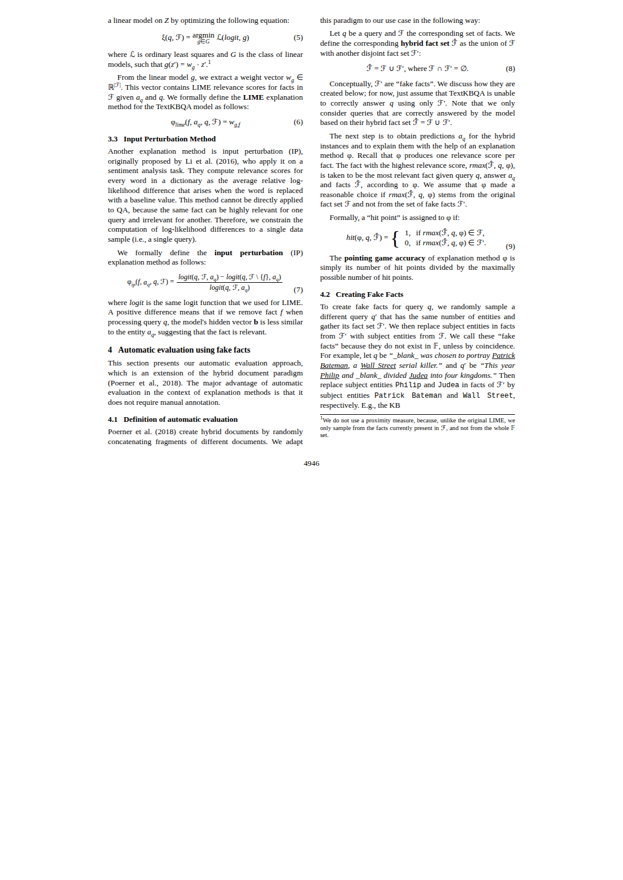a linear model on Z by optimizing the following equation:
ξ(q, ℱ) = argmin g∈G ℒ(logit, g) (5)
where ℒ is ordinary least squares and G is the class of linear models, such that g(z′) = wg · z′.1
From the linear model g, we extract a weight vector wg ∈ ℝ|ℱ|. This vector contains LIME relevance scores for facts in ℱ given aq and q. We formally define the LIME explanation method for the TextKBQA model as follows:
φlime(f, aq, q, ℱ) = wg,f (6)
3.3 Input Perturbation Method
Another explanation method is input perturbation (IP), originally proposed by Li et al. (2016), who apply it on a sentiment analysis task. They compute relevance scores for every word in a dictionary as the average relative log-likelihood difference that arises when the word is replaced with a baseline value. This method cannot be directly applied to QA, because the same fact can be highly relevant for one query and irrelevant for another. Therefore, we constrain the computation of log-likelihood differences to a single data sample (i.e., a single query).
We formally define the input perturbation (IP) explanation method as follows:
φip(f, aq, q, ℱ) = logit(q, ℱ, aq) − logit(q, ℱ \ {f}, aq) logit(q, ℱ, aq) (7)
where logit is the same logit function that we used for LIME. A positive difference means that if we remove fact f when processing query q, the model's hidden vector b is less similar to the entity aq, suggesting that the fact is relevant.
4 Automatic evaluation using fake facts
This section presents our automatic evaluation approach, which is an extension of the hybrid document paradigm (Poerner et al., 2018). The major advantage of automatic evaluation in the context of explanation methods is that it does not require manual annotation.
4.1 Definition of automatic evaluation
Poerner et al. (2018) create hybrid documents by randomly concatenating fragments of different documents. We adapt this paradigm to our use case in the following way:
Let q be a query and ℱ the corresponding set of facts. We define the corresponding hybrid fact set ℱ̂ as the union of ℱ with another disjoint fact set ℱ′:
ℱ̂ = ℱ ∪ ℱ′, where ℱ ∩ ℱ′ = ∅. (8)
Conceptually, ℱ′ are “fake facts”. We discuss how they are created below; for now, just assume that TextKBQA is unable to correctly answer q using only ℱ′. Note that we only consider queries that are correctly answered by the model based on their hybrid fact set ℱ̂ = ℱ ∪ ℱ′.
The next step is to obtain predictions aq for the hybrid instances and to explain them with the help of an explanation method φ. Recall that φ produces one relevance score per fact. The fact with the highest relevance score, rmax(ℱ̂, q, φ), is taken to be the most relevant fact given query q, answer aq and facts ℱ̂, according to φ. We assume that φ made a reasonable choice if rmax(ℱ̂, q, φ) stems from the original fact set ℱ and not from the set of fake facts ℱ′.
Formally, a “hit point” is assigned to φ if:
hit(φ, q, ℱ̂) = { 1, if rmax(ℱ̂, q, φ) ∈ ℱ, 0, if rmax(ℱ̂, q, φ) ∈ ℱ′. (9)
The pointing game accuracy of explanation method φ is simply its number of hit points divided by the maximally possible number of hit points.
4.2 Creating Fake Facts
To create fake facts for query q, we randomly sample a different query q′ that has the same number of entities and gather its fact set ℱ′. We then replace subject entities in facts from ℱ′ with subject entities from ℱ. We call these “fake facts” because they do not exist in 𝔽, unless by coincidence. For example, let q be “_blank_ was chosen to portray Patrick Bateman, a Wall Street serial killer.” and q′ be “This year Philip and _blank_ divided Judea into four kingdoms.” Then replace subject entities Philip and Judea in facts of ℱ′ by subject entities Patrick Bateman and Wall Street, respectively. E.g., the KB
1We do not use a proximity measure, because, unlike the original LIME, we only sample from the facts currently present in ℱ, and not from the whole 𝔽 set.
4946